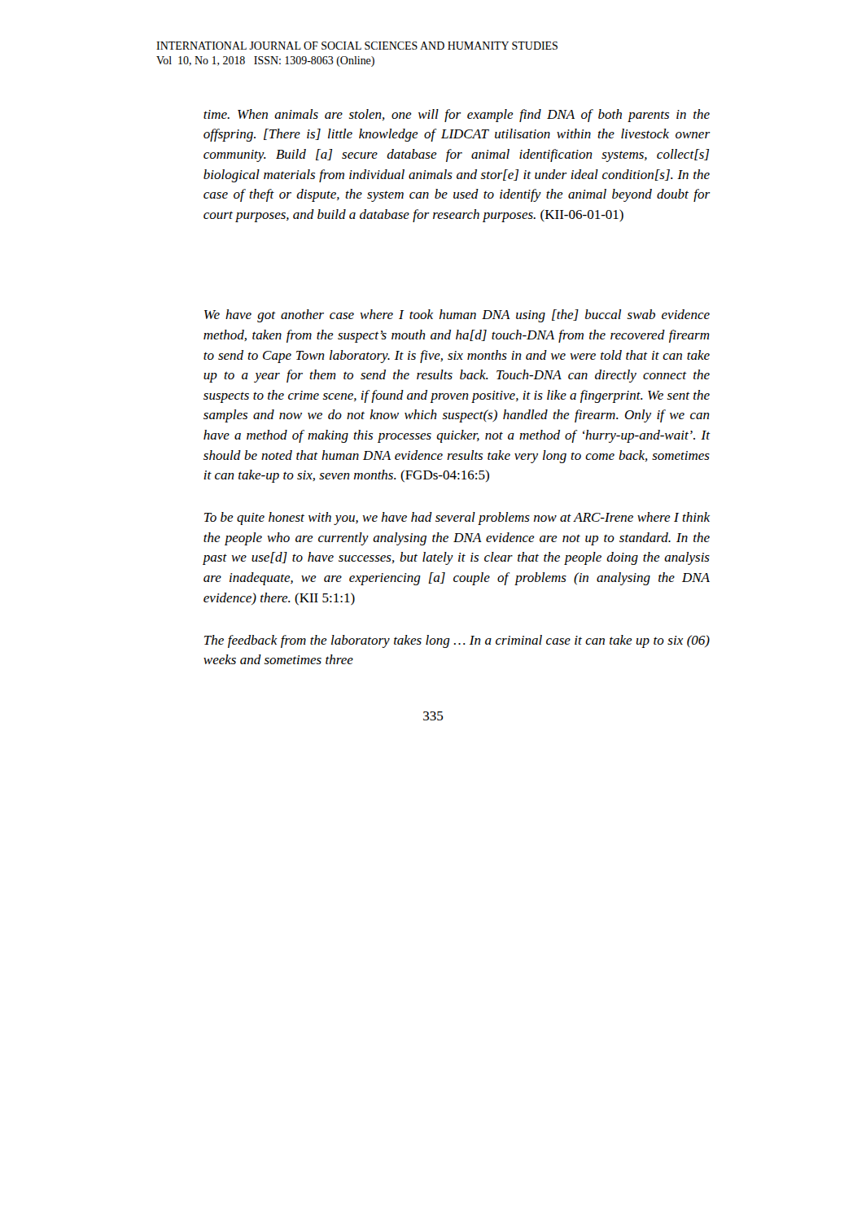International Journal of Social Sciences and Humanity Studies
Vol 10, No 1, 2018 ISSN: 1309-8063 (Online)
time. When animals are stolen, one will for example find DNA of both parents in the offspring. [There is] little knowledge of LIDCAT utilisation within the livestock owner community. Build [a] secure database for animal identification systems, collect[s] biological materials from individual animals and stor[e] it under ideal condition[s]. In the case of theft or dispute, the system can be used to identify the animal beyond doubt for court purposes, and build a database for research purposes. (KII-06-01-01)
We have got another case where I took human DNA using [the] buccal swab evidence method, taken from the suspect’s mouth and ha[d] touch-DNA from the recovered firearm to send to Cape Town laboratory. It is five, six months in and we were told that it can take up to a year for them to send the results back. Touch-DNA can directly connect the suspects to the crime scene, if found and proven positive, it is like a fingerprint. We sent the samples and now we do not know which suspect(s) handled the firearm. Only if we can have a method of making this processes quicker, not a method of ‘hurry-up-and-wait’. It should be noted that human DNA evidence results take very long to come back, sometimes it can take-up to six, seven months. (FGDs-04:16:5)
To be quite honest with you, we have had several problems now at ARC-Irene where I think the people who are currently analysing the DNA evidence are not up to standard. In the past we use[d] to have successes, but lately it is clear that the people doing the analysis are inadequate, we are experiencing [a] couple of problems (in analysing the DNA evidence) there. (KII 5:1:1)
The feedback from the laboratory takes long … In a criminal case it can take up to six (06) weeks and sometimes three
335